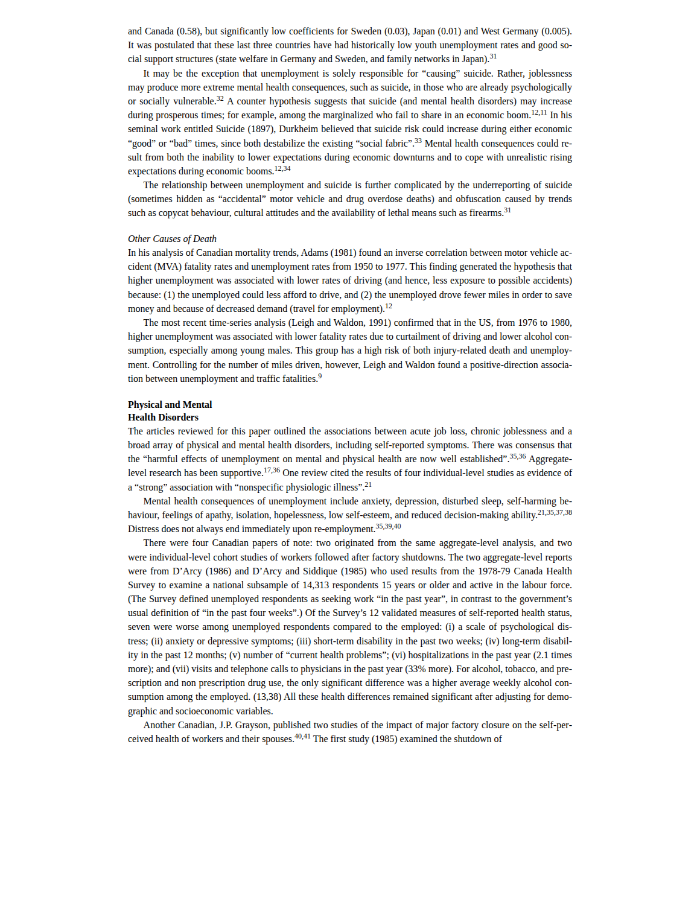and Canada (0.58), but significantly low coefficients for Sweden (0.03), Japan (0.01) and West Germany (0.005). It was postulated that these last three countries have had historically low youth unemployment rates and good social support structures (state welfare in Germany and Sweden, and family networks in Japan).31
It may be the exception that unemployment is solely responsible for “causing” suicide. Rather, joblessness may produce more extreme mental health consequences, such as suicide, in those who are already psychologically or socially vulnerable.32 A counter hypothesis suggests that suicide (and mental health disorders) may increase during prosperous times; for example, among the marginalized who fail to share in an economic boom.12,11 In his seminal work entitled Suicide (1897), Durkheim believed that suicide risk could increase during either economic “good” or “bad” times, since both destabilize the existing “social fabric”.33 Mental health consequences could result from both the inability to lower expectations during economic downturns and to cope with unrealistic rising expectations during economic booms.12,34
The relationship between unemployment and suicide is further complicated by the underreporting of suicide (sometimes hidden as “accidental” motor vehicle and drug overdose deaths) and obfuscation caused by trends such as copycat behaviour, cultural attitudes and the availability of lethal means such as firearms.31
Other Causes of Death
In his analysis of Canadian mortality trends, Adams (1981) found an inverse correlation between motor vehicle accident (MVA) fatality rates and unemployment rates from 1950 to 1977. This finding generated the hypothesis that higher unemployment was associated with lower rates of driving (and hence, less exposure to possible accidents) because: (1) the unemployed could less afford to drive, and (2) the unemployed drove fewer miles in order to save money and because of decreased demand (travel for employment).12
The most recent time-series analysis (Leigh and Waldon, 1991) confirmed that in the US, from 1976 to 1980, higher unemployment was associated with lower fatality rates due to curtailment of driving and lower alcohol consumption, especially among young males. This group has a high risk of both injury-related death and unemployment. Controlling for the number of miles driven, however, Leigh and Waldon found a positive-direction association between unemployment and traffic fatalities.9
Physical and Mental
Health Disorders
The articles reviewed for this paper outlined the associations between acute job loss, chronic joblessness and a broad array of physical and mental health disorders, including self-reported symptoms. There was consensus that the “harmful effects of unemployment on mental and physical health are now well established”.35,36 Aggregate-level research has been supportive.17,36 One review cited the results of four individual-level studies as evidence of a “strong” association with “nonspecific physiologic illness”.21
Mental health consequences of unemployment include anxiety, depression, disturbed sleep, self-harming behaviour, feelings of apathy, isolation, hopelessness, low self-esteem, and reduced decision-making ability.21,35,37,38 Distress does not always end immediately upon re-employment.35,39,40
There were four Canadian papers of note: two originated from the same aggregate-level analysis, and two were individual-level cohort studies of workers followed after factory shutdowns. The two aggregate-level reports were from D’Arcy (1986) and D’Arcy and Siddique (1985) who used results from the 1978-79 Canada Health Survey to examine a national subsample of 14,313 respondents 15 years or older and active in the labour force. (The Survey defined unemployed respondents as seeking work “in the past year”, in contrast to the government’s usual definition of “in the past four weeks”.) Of the Survey’s 12 validated measures of self-reported health status, seven were worse among unemployed respondents compared to the employed: (i) a scale of psychological distress; (ii) anxiety or depressive symptoms; (iii) short-term disability in the past two weeks; (iv) long-term disability in the past 12 months; (v) number of “current health problems”; (vi) hospitalizations in the past year (2.1 times more); and (vii) visits and telephone calls to physicians in the past year (33% more). For alcohol, tobacco, and prescription and non prescription drug use, the only significant difference was a higher average weekly alcohol consumption among the employed. (13,38) All these health differences remained significant after adjusting for demographic and socioeconomic variables.
Another Canadian, J.P. Grayson, published two studies of the impact of major factory closure on the self-perceived health of workers and their spouses.40,41 The first study (1985) examined the shutdown of